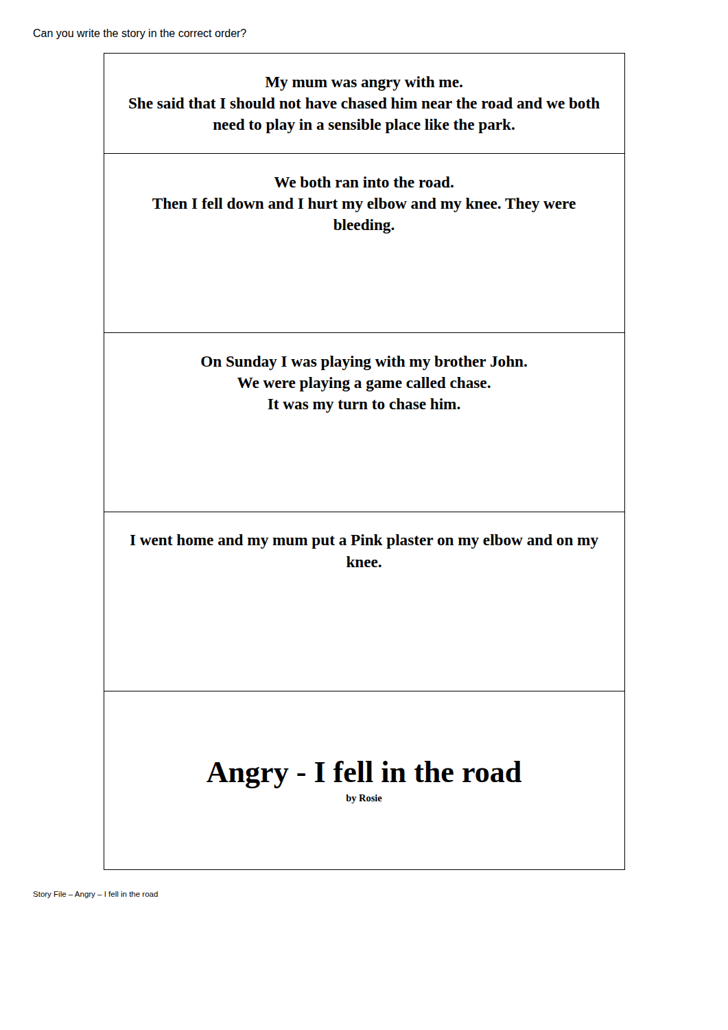Can you write the story in the correct order?
| My mum was angry with me. She said that I should not have chased him near the road and we both need to play in a sensible place like the park. |
| We both ran into the road. Then I fell down and I hurt my elbow and my knee. They were bleeding. |
| On Sunday I was playing with my brother John. We were playing a game called chase. It was my turn to chase him. |
| I went home and my mum put a Pink plaster on my elbow and on my knee. |
| Angry - I fell in the road by Rosie |
Story File – Angry – I fell in the road